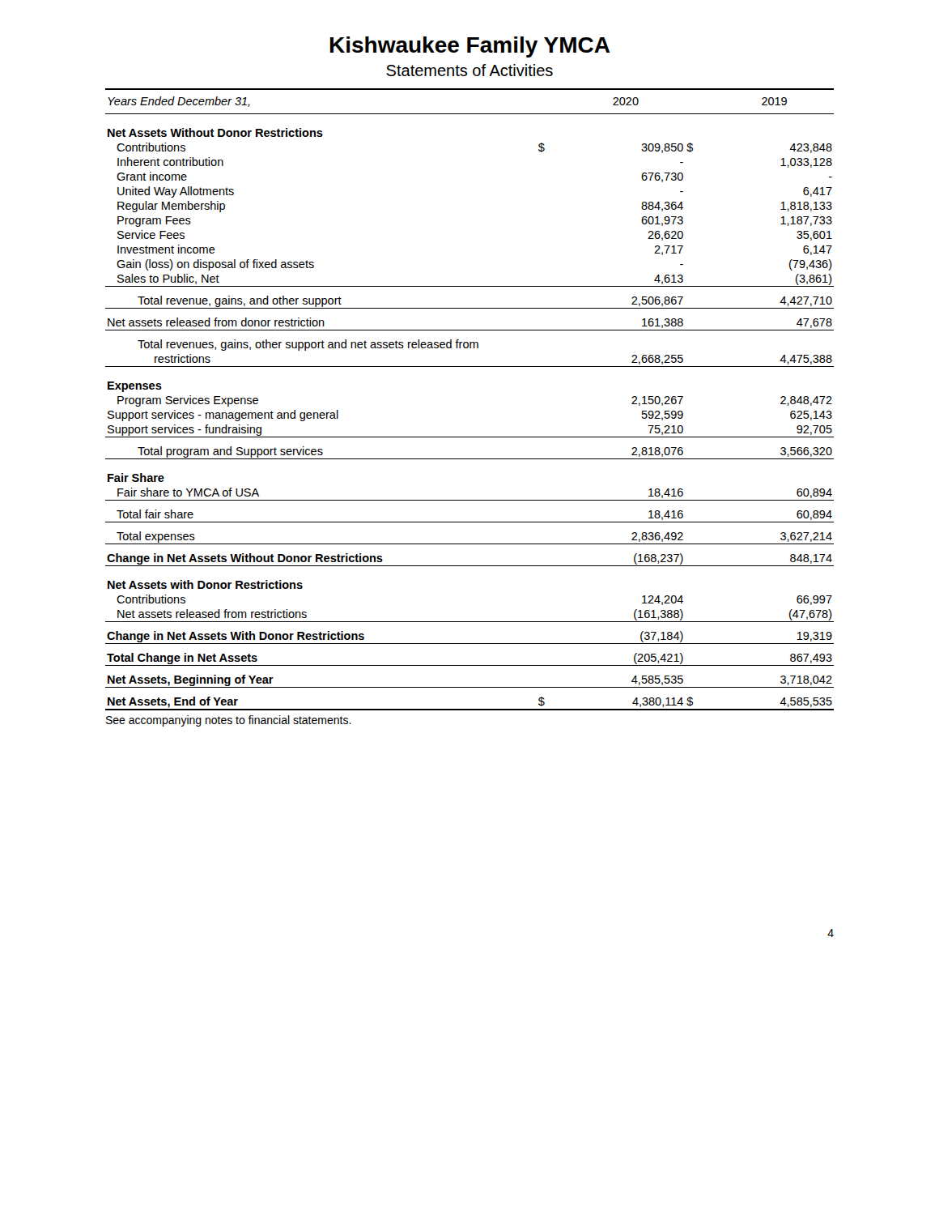Kishwaukee Family YMCA
Statements of Activities
| Years Ended December 31, | | 2020 | | 2019 |
| Net Assets Without Donor Restrictions | | | | |
| Contributions | $ | 309,850 | $ | 423,848 |
| Inherent contribution | | - | | 1,033,128 |
| Grant income | | 676,730 | | - |
| United Way Allotments | | - | | 6,417 |
| Regular Membership | | 884,364 | | 1,818,133 |
| Program Fees | | 601,973 | | 1,187,733 |
| Service Fees | | 26,620 | | 35,601 |
| Investment income | | 2,717 | | 6,147 |
| Gain (loss) on disposal of fixed assets | | - | | (79,436) |
| Sales to Public, Net | | 4,613 | | (3,861) |
| Total revenue, gains, and other support | | 2,506,867 | | 4,427,710 |
| Net assets released from donor restriction | | 161,388 | | 47,678 |
| Total revenues, gains, other support and net assets released from | | | | |
| restrictions | | 2,668,255 | | 4,475,388 |
| Expenses | | | | |
| Program Services Expense | | 2,150,267 | | 2,848,472 |
| Support services - management and general | | 592,599 | | 625,143 |
| Support services - fundraising | | 75,210 | | 92,705 |
| Total program and Support services | | 2,818,076 | | 3,566,320 |
| Fair Share | | | | |
| Fair share to YMCA of USA | | 18,416 | | 60,894 |
| Total fair share | | 18,416 | | 60,894 |
| Total expenses | | 2,836,492 | | 3,627,214 |
| Change in Net Assets Without Donor Restrictions | | (168,237) | | 848,174 |
| Net Assets with Donor Restrictions | | | | |
| Contributions | | 124,204 | | 66,997 |
| Net assets released from restrictions | | (161,388) | | (47,678) |
| Change in Net Assets With Donor Restrictions | | (37,184) | | 19,319 |
| Total Change in Net Assets | | (205,421) | | 867,493 |
| Net Assets, Beginning of Year | | 4,585,535 | | 3,718,042 |
| Net Assets, End of Year | $ | 4,380,114 | $ | 4,585,535 |
See accompanying notes to financial statements.
4